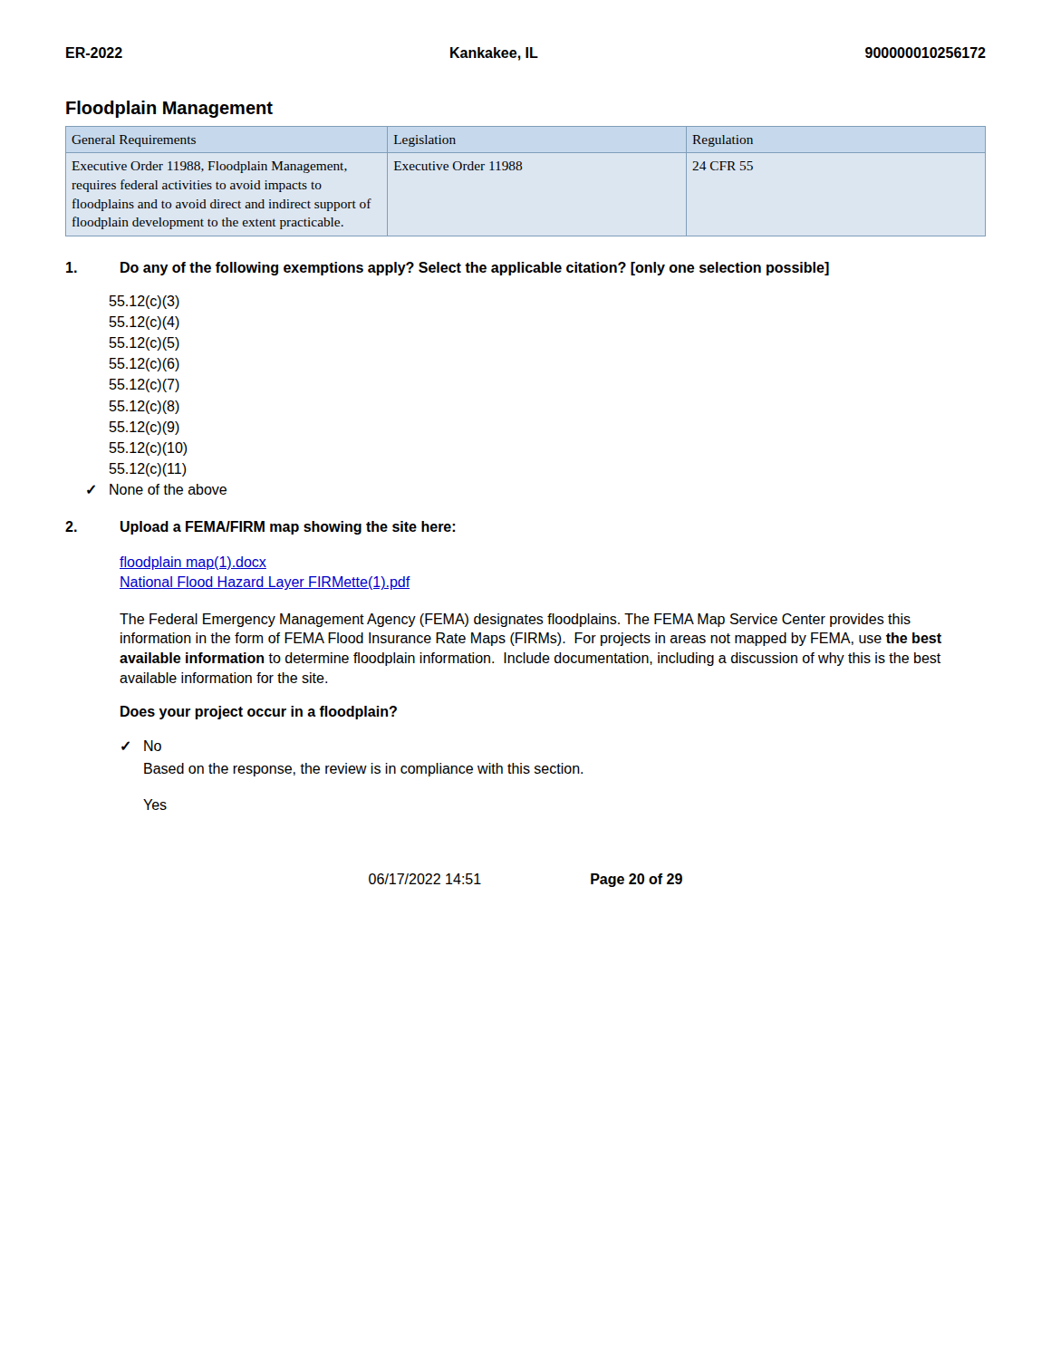ER-2022 Kankakee, IL 900000010256172
Floodplain Management
| General Requirements | Legislation | Regulation |
| --- | --- | --- |
| Executive Order 11988, Floodplain Management, requires federal activities to avoid impacts to floodplains and to avoid direct and indirect support of floodplain development to the extent practicable. | Executive Order 11988 | 24 CFR 55 |
1. Do any of the following exemptions apply? Select the applicable citation? [only one selection possible]
55.12(c)(3)
55.12(c)(4)
55.12(c)(5)
55.12(c)(6)
55.12(c)(7)
55.12(c)(8)
55.12(c)(9)
55.12(c)(10)
55.12(c)(11)
None of the above
2. Upload a FEMA/FIRM map showing the site here:
floodplain map(1).docx National Flood Hazard Layer FIRMette(1).pdf
The Federal Emergency Management Agency (FEMA) designates floodplains. The FEMA Map Service Center provides this information in the form of FEMA Flood Insurance Rate Maps (FIRMs). For projects in areas not mapped by FEMA, use the best available information to determine floodplain information. Include documentation, including a discussion of why this is the best available information for the site.
Does your project occur in a floodplain?
No
Based on the response, the review is in compliance with this section.
Yes
06/17/2022 14:51 Page 20 of 29